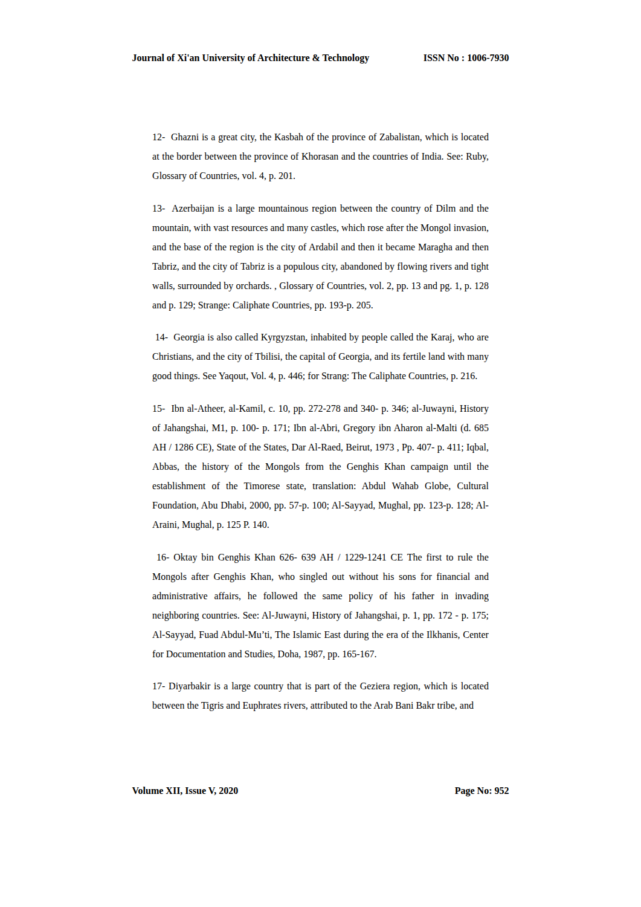Journal of Xi'an University of Architecture & Technology
ISSN No : 1006-7930
12- Ghazni is a great city, the Kasbah of the province of Zabalistan, which is located at the border between the province of Khorasan and the countries of India. See: Ruby, Glossary of Countries, vol. 4, p. 201.
13- Azerbaijan is a large mountainous region between the country of Dilm and the mountain, with vast resources and many castles, which rose after the Mongol invasion, and the base of the region is the city of Ardabil and then it became Maragha and then Tabriz, and the city of Tabriz is a populous city, abandoned by flowing rivers and tight walls, surrounded by orchards. , Glossary of Countries, vol. 2, pp. 13 and pg. 1, p. 128 and p. 129; Strange: Caliphate Countries, pp. 193-p. 205.
14- Georgia is also called Kyrgyzstan, inhabited by people called the Karaj, who are Christians, and the city of Tbilisi, the capital of Georgia, and its fertile land with many good things. See Yaqout, Vol. 4, p. 446; for Strang: The Caliphate Countries, p. 216.
15- Ibn al-Atheer, al-Kamil, c. 10, pp. 272-278 and 340- p. 346; al-Juwayni, History of Jahangshai, M1, p. 100- p. 171; Ibn al-Abri, Gregory ibn Aharon al-Malti (d. 685 AH / 1286 CE), State of the States, Dar Al-Raed, Beirut, 1973 , Pp. 407- p. 411; Iqbal, Abbas, the history of the Mongols from the Genghis Khan campaign until the establishment of the Timorese state, translation: Abdul Wahab Globe, Cultural Foundation, Abu Dhabi, 2000, pp. 57-p. 100; Al-Sayyad, Mughal, pp. 123-p. 128; Al-Araini, Mughal, p. 125 P. 140.
16- Oktay bin Genghis Khan 626- 639 AH / 1229-1241 CE The first to rule the Mongols after Genghis Khan, who singled out without his sons for financial and administrative affairs, he followed the same policy of his father in invading neighboring countries. See: Al-Juwayni, History of Jahangshai, p. 1, pp. 172 - p. 175; Al-Sayyad, Fuad Abdul-Mu’ti, The Islamic East during the era of the Ilkhanis, Center for Documentation and Studies, Doha, 1987, pp. 165-167.
17- Diyarbakir is a large country that is part of the Geziera region, which is located between the Tigris and Euphrates rivers, attributed to the Arab Bani Bakr tribe, and
Volume XII, Issue V, 2020
Page No: 952